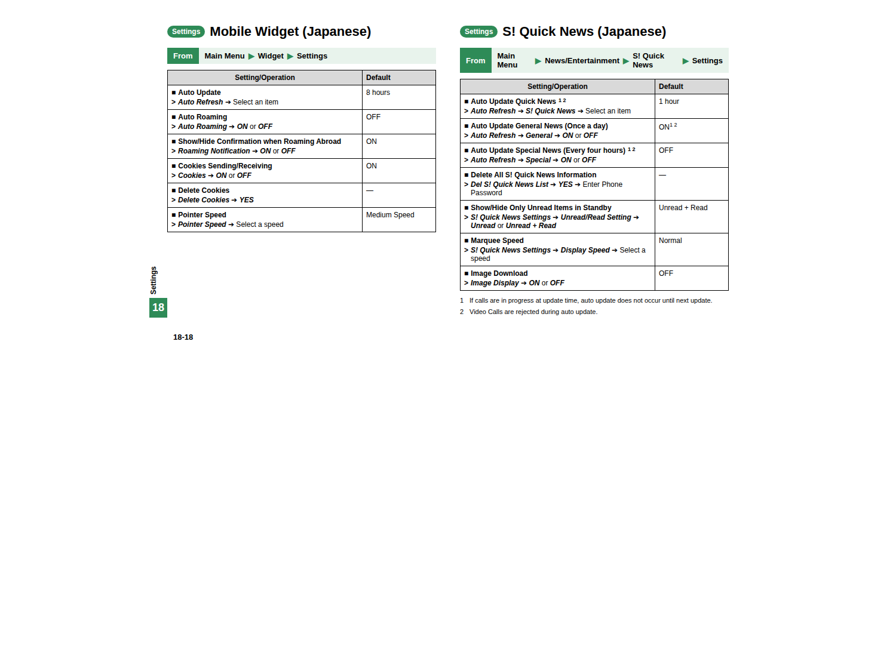Settings Mobile Widget (Japanese)
From
Main Menu ▶ Widget ▶ Settings
| Setting/Operation | Default |
| --- | --- |
| ■ Auto Update > Auto Refresh ➔ Select an item | 8 hours |
| ■ Auto Roaming > Auto Roaming ➔ ON or OFF | OFF |
| ■ Show/Hide Confirmation when Roaming Abroad > Roaming Notification ➔ ON or OFF | ON |
| ■ Cookies Sending/Receiving > Cookies ➔ ON or OFF | ON |
| ■ Delete Cookies > Delete Cookies ➔ YES | — |
| ■ Pointer Speed > Pointer Speed ➔ Select a speed | Medium Speed |
Settings S! Quick News (Japanese)
From
Main Menu ▶ News/Entertainment ▶ S! Quick News ▶ Settings
| Setting/Operation | Default |
| --- | --- |
| ■ Auto Update Quick News 1 2 > Auto Refresh ➔ S! Quick News ➔ Select an item | 1 hour |
| ■ Auto Update General News (Once a day) > Auto Refresh ➔ General ➔ ON or OFF | ON 1 2 |
| ■ Auto Update Special News (Every four hours) 1 2 > Auto Refresh ➔ Special ➔ ON or OFF | OFF |
| ■ Delete All S! Quick News Information > Del S! Quick News List ➔ YES ➔ Enter Phone Password | — |
| ■ Show/Hide Only Unread Items in Standby > S! Quick News Settings ➔ Unread/Read Setting ➔ Unread or Unread + Read | Unread + Read |
| ■ Marquee Speed > S! Quick News Settings ➔ Display Speed ➔ Select a speed | Normal |
| ■ Image Download > Image Display ➔ ON or OFF | OFF |
1 If calls are in progress at update time, auto update does not occur until next update.
2 Video Calls are rejected during auto update.
Settings
18
18-18